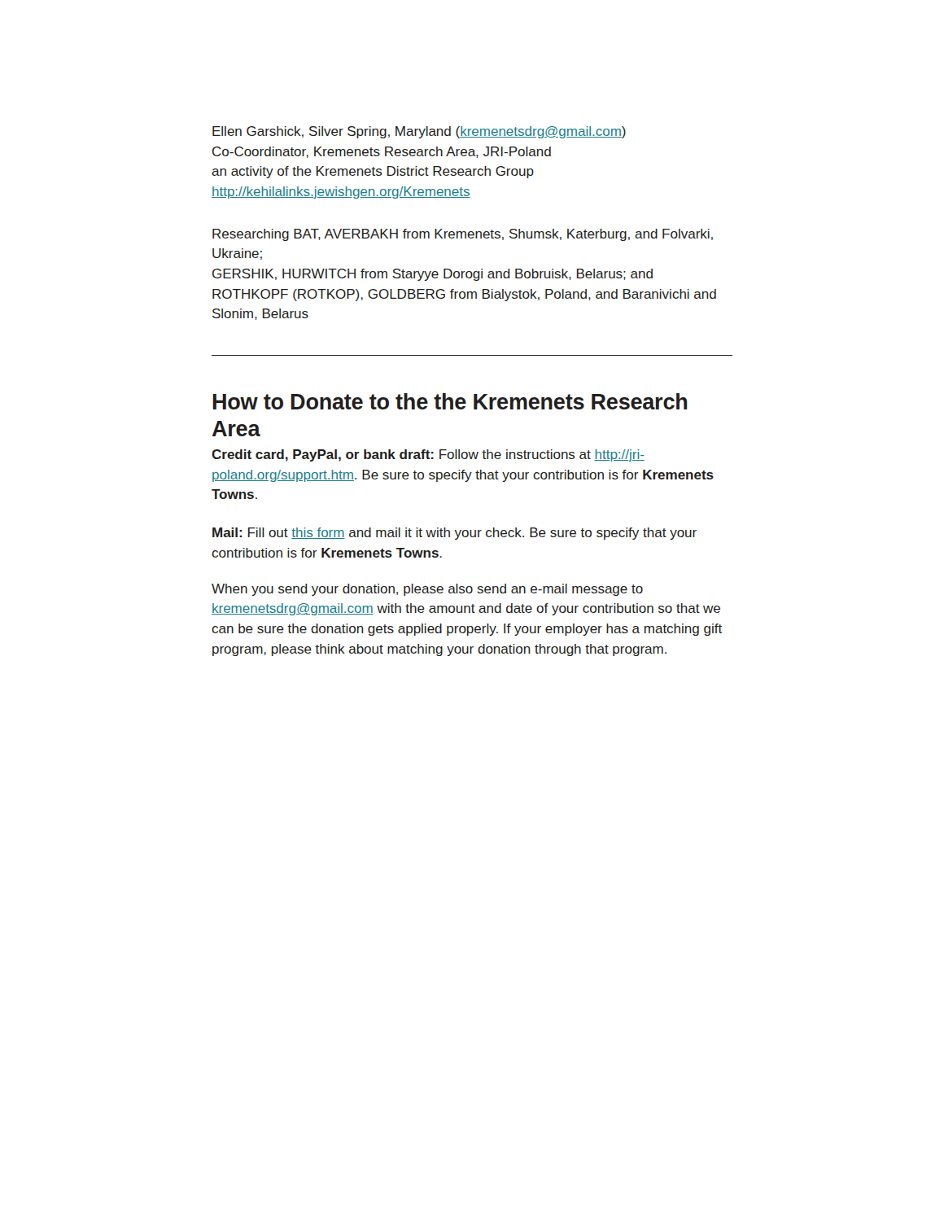Ellen Garshick, Silver Spring, Maryland (kremenetsdrg@gmail.com)
Co-Coordinator, Kremenets Research Area, JRI-Poland
an activity of the Kremenets District Research Group
http://kehilalinks.jewishgen.org/Kremenets
Researching BAT, AVERBAKH from Kremenets, Shumsk, Katerburg, and Folvarki, Ukraine;
GERSHIK, HURWITCH from Staryye Dorogi and Bobruisk, Belarus; and
ROTHKOPF (ROTKOP), GOLDBERG from Bialystok, Poland, and Baranivichi and Slonim, Belarus
How to Donate to the the Kremenets Research Area
Credit card, PayPal, or bank draft: Follow the instructions at http://jri-poland.org/support.htm. Be sure to specify that your contribution is for Kremenets Towns.
Mail: Fill out this form and mail it it with your check. Be sure to specify that your contribution is for Kremenets Towns.
When you send your donation, please also send an e-mail message to kremenetsdrg@gmail.com with the amount and date of your contribution so that we can be sure the donation gets applied properly. If your employer has a matching gift program, please think about matching your donation through that program.